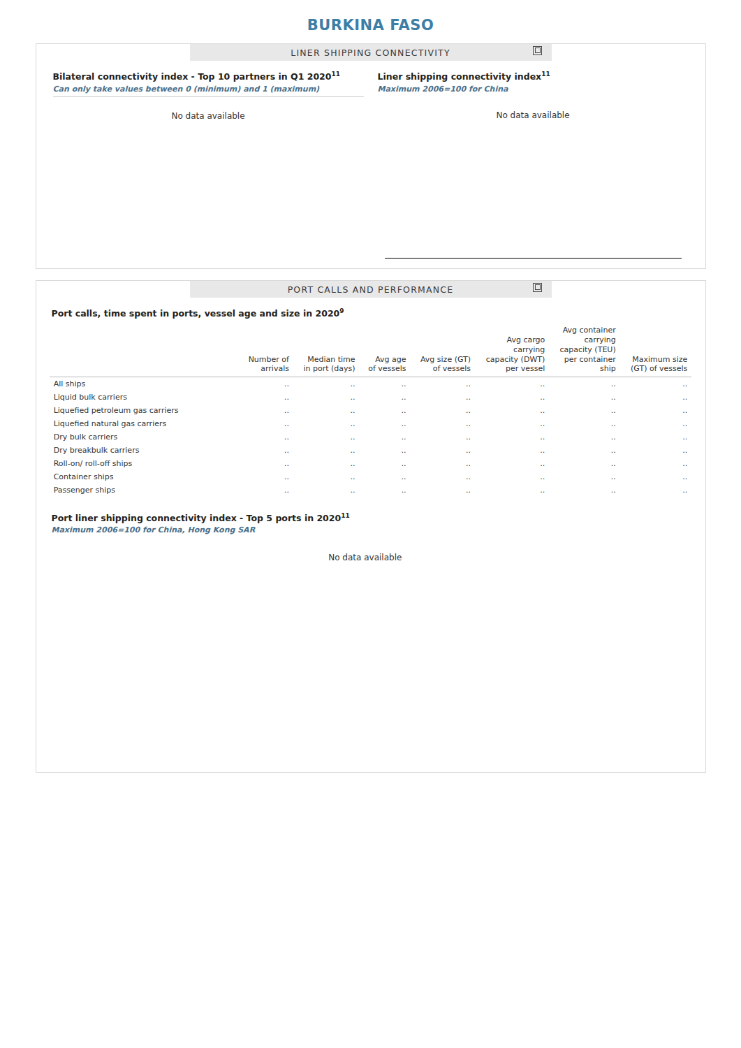BURKINA FASO
LINER SHIPPING CONNECTIVITY
Bilateral connectivity index - Top 10 partners in Q1 202011
Can only take values between 0 (minimum) and 1 (maximum)
No data available
Liner shipping connectivity index11
Maximum 2006=100 for China
No data available
PORT CALLS AND PERFORMANCE
Port calls, time spent in ports, vessel age and size in 20209
| | Number of arrivals | Median time in port (days) | Avg age of vessels | Avg size (GT) of vessels | Avg cargo carrying capacity (DWT) per vessel | Avg container carrying capacity (TEU) per container ship | Maximum size (GT) of vessels |
| --- | --- | --- | --- | --- | --- | --- | --- |
| All ships | .. | .. | .. | .. | .. | .. | .. |
| Liquid bulk carriers | .. | .. | .. | .. | .. | .. | .. |
| Liquefied petroleum gas carriers | .. | .. | .. | .. | .. | .. | .. |
| Liquefied natural gas carriers | .. | .. | .. | .. | .. | .. | .. |
| Dry bulk carriers | .. | .. | .. | .. | .. | .. | .. |
| Dry breakbulk carriers | .. | .. | .. | .. | .. | .. | .. |
| Roll-on/ roll-off ships | .. | .. | .. | .. | .. | .. | .. |
| Container ships | .. | .. | .. | .. | .. | .. | .. |
| Passenger ships | .. | .. | .. | .. | .. | .. | .. |
Port liner shipping connectivity index - Top 5 ports in 202011
Maximum 2006=100 for China, Hong Kong SAR
No data available